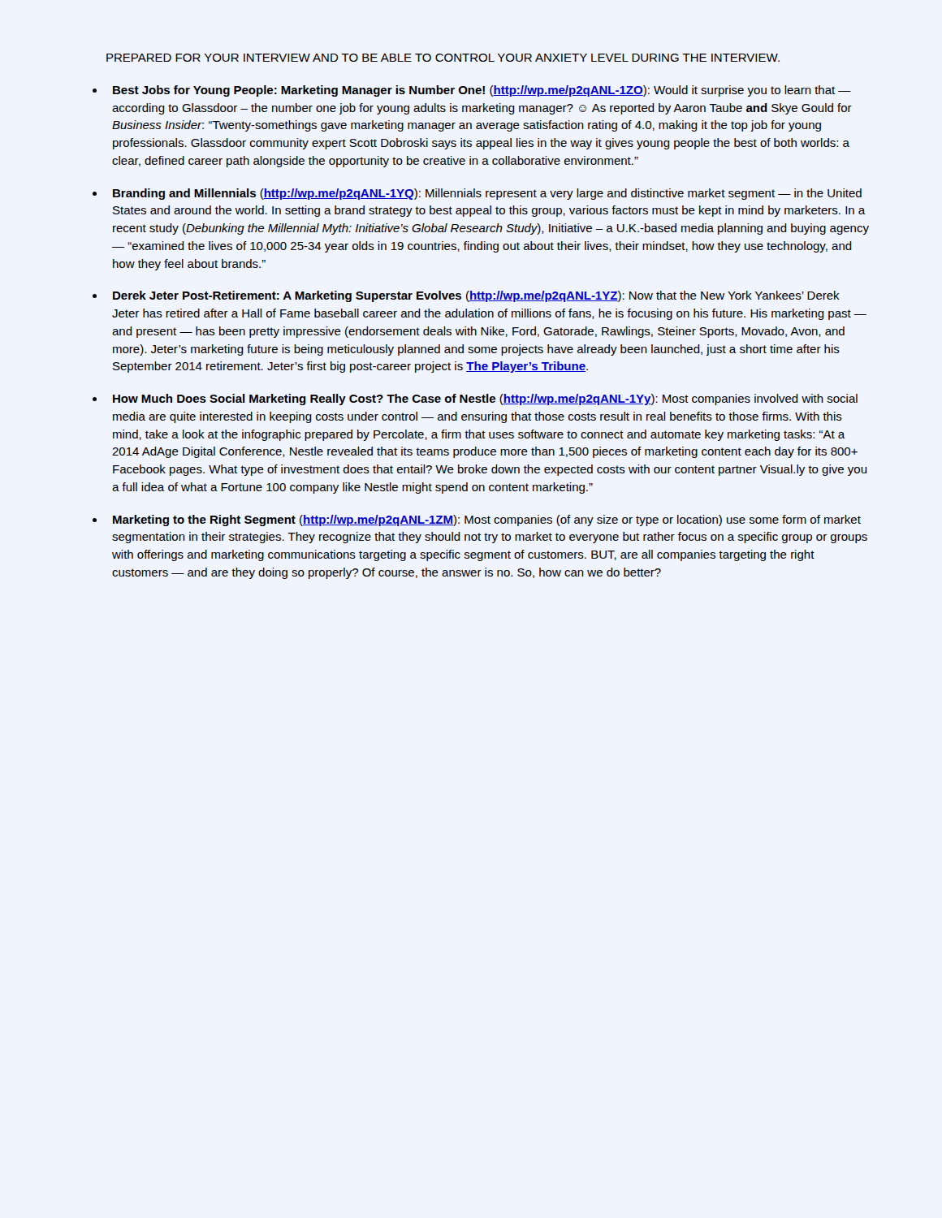PREPARED FOR YOUR INTERVIEW AND TO BE ABLE TO CONTROL YOUR ANXIETY LEVEL DURING THE INTERVIEW.
Best Jobs for Young People: Marketing Manager is Number One! (http://wp.me/p2qANL-1ZO): Would it surprise you to learn that — according to Glassdoor – the number one job for young adults is marketing manager? ☺ As reported by Aaron Taube and Skye Gould for Business Insider: “Twenty-somethings gave marketing manager an average satisfaction rating of 4.0, making it the top job for young professionals. Glassdoor community expert Scott Dobroski says its appeal lies in the way it gives young people the best of both worlds: a clear, defined career path alongside the opportunity to be creative in a collaborative environment.”
Branding and Millennials (http://wp.me/p2qANL-1YQ): Millennials represent a very large and distinctive market segment — in the United States and around the world. In setting a brand strategy to best appeal to this group, various factors must be kept in mind by marketers. In a recent study (Debunking the Millennial Myth: Initiative’s Global Research Study), Initiative – a U.K.-based media planning and buying agency — “examined the lives of 10,000 25-34 year olds in 19 countries, finding out about their lives, their mindset, how they use technology, and how they feel about brands.”
Derek Jeter Post-Retirement: A Marketing Superstar Evolves (http://wp.me/p2qANL-1YZ): Now that the New York Yankees’ Derek Jeter has retired after a Hall of Fame baseball career and the adulation of millions of fans, he is focusing on his future. His marketing past — and present — has been pretty impressive (endorsement deals with Nike, Ford, Gatorade, Rawlings, Steiner Sports, Movado, Avon, and more). Jeter’s marketing future is being meticulously planned and some projects have already been launched, just a short time after his September 2014 retirement. Jeter’s first big post-career project is The Player’s Tribune.
How Much Does Social Marketing Really Cost? The Case of Nestle (http://wp.me/p2qANL-1Yy): Most companies involved with social media are quite interested in keeping costs under control — and ensuring that those costs result in real benefits to those firms. With this mind, take a look at the infographic prepared by Percolate, a firm that uses software to connect and automate key marketing tasks: “At a 2014 AdAge Digital Conference, Nestle revealed that its teams produce more than 1,500 pieces of marketing content each day for its 800+ Facebook pages. What type of investment does that entail? We broke down the expected costs with our content partner Visual.ly to give you a full idea of what a Fortune 100 company like Nestle might spend on content marketing.”
Marketing to the Right Segment (http://wp.me/p2qANL-1ZM): Most companies (of any size or type or location) use some form of market segmentation in their strategies. They recognize that they should not try to market to everyone but rather focus on a specific group or groups with offerings and marketing communications targeting a specific segment of customers. BUT, are all companies targeting the right customers — and are they doing so properly? Of course, the answer is no. So, how can we do better?